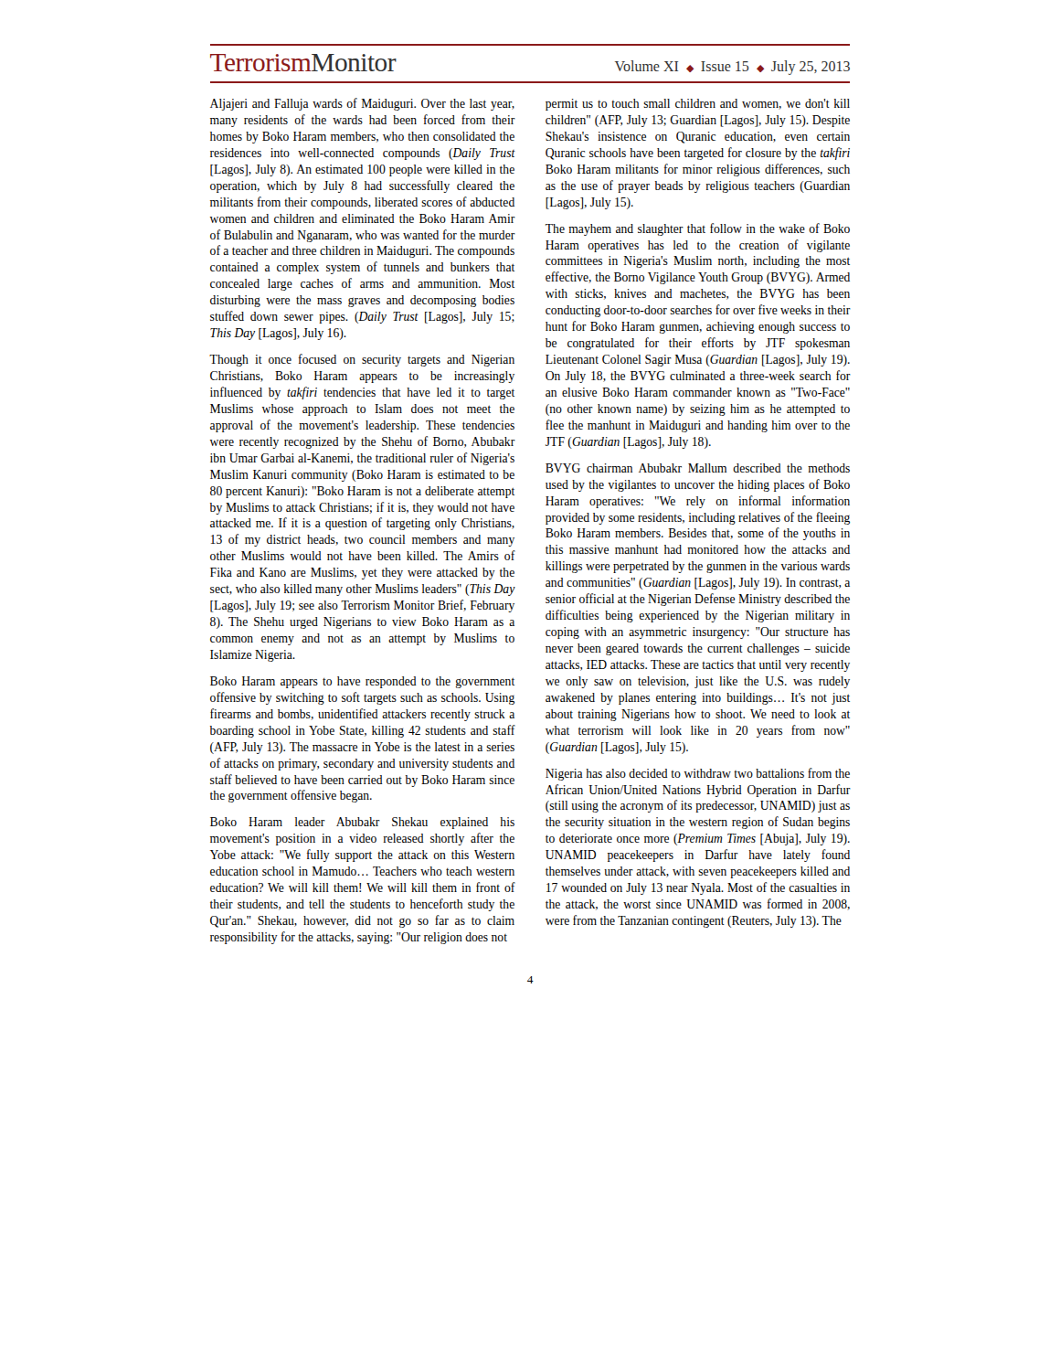Terrorism Monitor
Volume XI ◆ Issue 15 ◆ July 25, 2013
Aljajeri and Falluja wards of Maiduguri. Over the last year, many residents of the wards had been forced from their homes by Boko Haram members, who then consolidated the residences into well-connected compounds (Daily Trust [Lagos], July 8). An estimated 100 people were killed in the operation, which by July 8 had successfully cleared the militants from their compounds, liberated scores of abducted women and children and eliminated the Boko Haram Amir of Bulabulin and Nganaram, who was wanted for the murder of a teacher and three children in Maiduguri. The compounds contained a complex system of tunnels and bunkers that concealed large caches of arms and ammunition. Most disturbing were the mass graves and decomposing bodies stuffed down sewer pipes. (Daily Trust [Lagos], July 15; This Day [Lagos], July 16).
Though it once focused on security targets and Nigerian Christians, Boko Haram appears to be increasingly influenced by takfiri tendencies that have led it to target Muslims whose approach to Islam does not meet the approval of the movement's leadership. These tendencies were recently recognized by the Shehu of Borno, Abubakr ibn Umar Garbai al-Kanemi, the traditional ruler of Nigeria's Muslim Kanuri community (Boko Haram is estimated to be 80 percent Kanuri): "Boko Haram is not a deliberate attempt by Muslims to attack Christians; if it is, they would not have attacked me. If it is a question of targeting only Christians, 13 of my district heads, two council members and many other Muslims would not have been killed. The Amirs of Fika and Kano are Muslims, yet they were attacked by the sect, who also killed many other Muslims leaders" (This Day [Lagos], July 19; see also Terrorism Monitor Brief, February 8). The Shehu urged Nigerians to view Boko Haram as a common enemy and not as an attempt by Muslims to Islamize Nigeria.
Boko Haram appears to have responded to the government offensive by switching to soft targets such as schools. Using firearms and bombs, unidentified attackers recently struck a boarding school in Yobe State, killing 42 students and staff (AFP, July 13). The massacre in Yobe is the latest in a series of attacks on primary, secondary and university students and staff believed to have been carried out by Boko Haram since the government offensive began.
Boko Haram leader Abubakr Shekau explained his movement's position in a video released shortly after the Yobe attack: "We fully support the attack on this Western education school in Mamudo… Teachers who teach western education? We will kill them! We will kill them in front of their students, and tell the students to henceforth study the Qur'an." Shekau, however, did not go so far as to claim responsibility for the attacks, saying: "Our religion does not
permit us to touch small children and women, we don't kill children" (AFP, July 13; Guardian [Lagos], July 15). Despite Shekau's insistence on Quranic education, even certain Quranic schools have been targeted for closure by the takfiri Boko Haram militants for minor religious differences, such as the use of prayer beads by religious teachers (Guardian [Lagos], July 15).
The mayhem and slaughter that follow in the wake of Boko Haram operatives has led to the creation of vigilante committees in Nigeria's Muslim north, including the most effective, the Borno Vigilance Youth Group (BVYG). Armed with sticks, knives and machetes, the BVYG has been conducting door-to-door searches for over five weeks in their hunt for Boko Haram gunmen, achieving enough success to be congratulated for their efforts by JTF spokesman Lieutenant Colonel Sagir Musa (Guardian [Lagos], July 19). On July 18, the BVYG culminated a three-week search for an elusive Boko Haram commander known as "Two-Face" (no other known name) by seizing him as he attempted to flee the manhunt in Maiduguri and handing him over to the JTF (Guardian [Lagos], July 18).
BVYG chairman Abubakr Mallum described the methods used by the vigilantes to uncover the hiding places of Boko Haram operatives: "We rely on informal information provided by some residents, including relatives of the fleeing Boko Haram members. Besides that, some of the youths in this massive manhunt had monitored how the attacks and killings were perpetrated by the gunmen in the various wards and communities" (Guardian [Lagos], July 19). In contrast, a senior official at the Nigerian Defense Ministry described the difficulties being experienced by the Nigerian military in coping with an asymmetric insurgency: "Our structure has never been geared towards the current challenges – suicide attacks, IED attacks. These are tactics that until very recently we only saw on television, just like the U.S. was rudely awakened by planes entering into buildings… It's not just about training Nigerians how to shoot. We need to look at what terrorism will look like in 20 years from now" (Guardian [Lagos], July 15).
Nigeria has also decided to withdraw two battalions from the African Union/United Nations Hybrid Operation in Darfur (still using the acronym of its predecessor, UNAMID) just as the security situation in the western region of Sudan begins to deteriorate once more (Premium Times [Abuja], July 19). UNAMID peacekeepers in Darfur have lately found themselves under attack, with seven peacekeepers killed and 17 wounded on July 13 near Nyala. Most of the casualties in the attack, the worst since UNAMID was formed in 2008, were from the Tanzanian contingent (Reuters, July 13). The
4